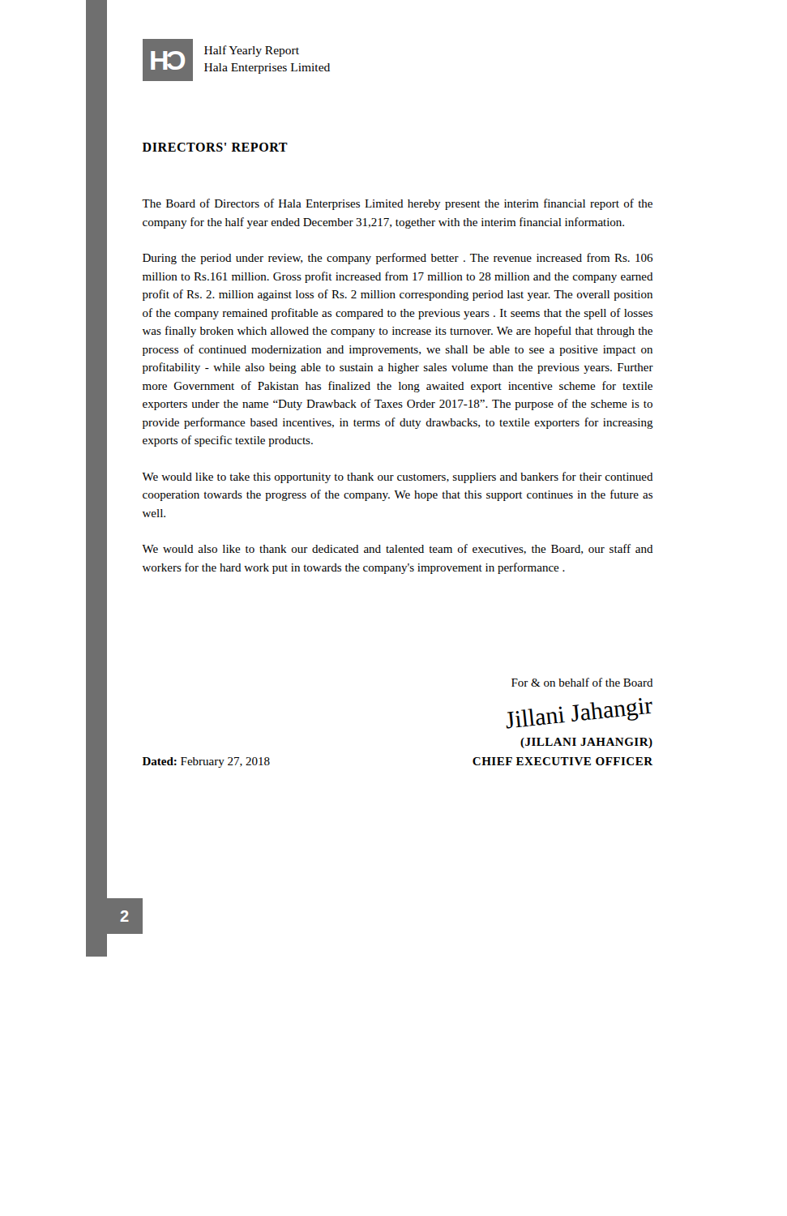HC
Half Yearly Report
Hala Enterprises Limited
DIRECTORS' REPORT
The Board of Directors of Hala Enterprises Limited hereby present the interim financial report of the company for the half year ended December 31,217, together with the interim financial information.
During the period under review, the company performed better . The revenue increased from Rs. 106 million to Rs.161 million. Gross profit increased from 17 million to 28 million and the company earned profit of Rs. 2. million against loss of Rs. 2 million corresponding period last year. The overall position of the company remained profitable as compared to the previous years . It seems that the spell of losses was finally broken which allowed the company to increase its turnover. We are hopeful that through the process of continued modernization and improvements, we shall be able to see a positive impact on profitability - while also being able to sustain a higher sales volume than the previous years. Further more Government of Pakistan has finalized the long awaited export incentive scheme for textile exporters under the name “Duty Drawback of Taxes Order 2017-18”. The purpose of the scheme is to provide performance based incentives, in terms of duty drawbacks, to textile exporters for increasing exports of specific textile products.
We would like to take this opportunity to thank our customers, suppliers and bankers for their continued cooperation towards the progress of the company. We hope that this support continues in the future as well.
We would also like to thank our dedicated and talented team of executives, the Board, our staff and workers for the hard work put in towards the company's improvement in performance .
For & on behalf of the Board
Jillani Jahangir
(JILLANI JAHANGIR)
Dated: February 27, 2018
CHIEF EXECUTIVE OFFICER
2